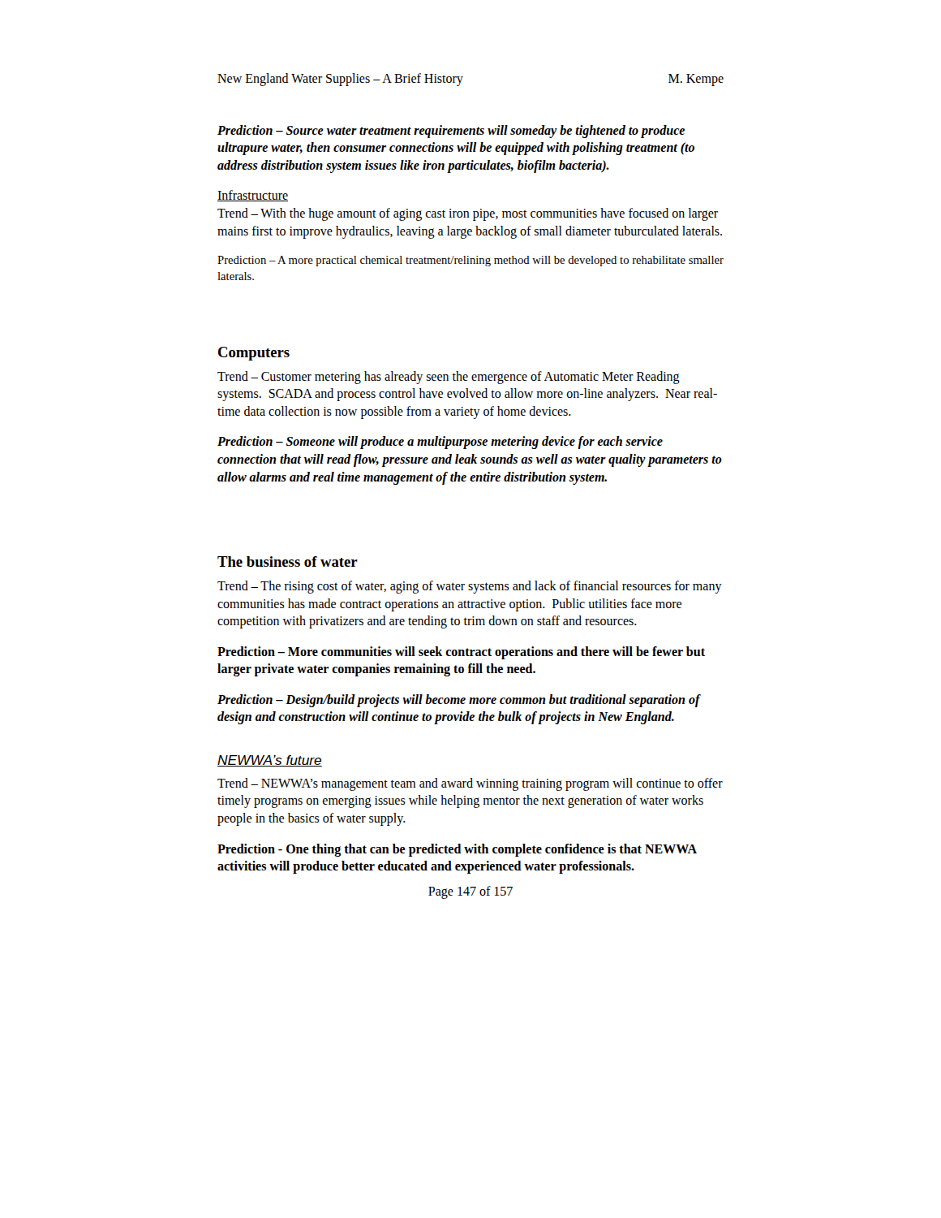New England Water Supplies – A Brief History
M. Kempe
Prediction – Source water treatment requirements will someday be tightened to produce ultrapure water, then consumer connections will be equipped with polishing treatment (to address distribution system issues like iron particulates, biofilm bacteria).
Infrastructure
Trend – With the huge amount of aging cast iron pipe, most communities have focused on larger mains first to improve hydraulics, leaving a large backlog of small diameter tuburculated laterals.
Prediction – A more practical chemical treatment/relining method will be developed to rehabilitate smaller laterals.
Computers
Trend – Customer metering has already seen the emergence of Automatic Meter Reading systems. SCADA and process control have evolved to allow more on-line analyzers. Near real-time data collection is now possible from a variety of home devices.
Prediction – Someone will produce a multipurpose metering device for each service connection that will read flow, pressure and leak sounds as well as water quality parameters to allow alarms and real time management of the entire distribution system.
The business of water
Trend – The rising cost of water, aging of water systems and lack of financial resources for many communities has made contract operations an attractive option. Public utilities face more competition with privatizers and are tending to trim down on staff and resources.
Prediction – More communities will seek contract operations and there will be fewer but larger private water companies remaining to fill the need.
Prediction – Design/build projects will become more common but traditional separation of design and construction will continue to provide the bulk of projects in New England.
NEWWA’s future
Trend – NEWWA’s management team and award winning training program will continue to offer timely programs on emerging issues while helping mentor the next generation of water works people in the basics of water supply.
Prediction - One thing that can be predicted with complete confidence is that NEWWA activities will produce better educated and experienced water professionals.
Page 147 of 157